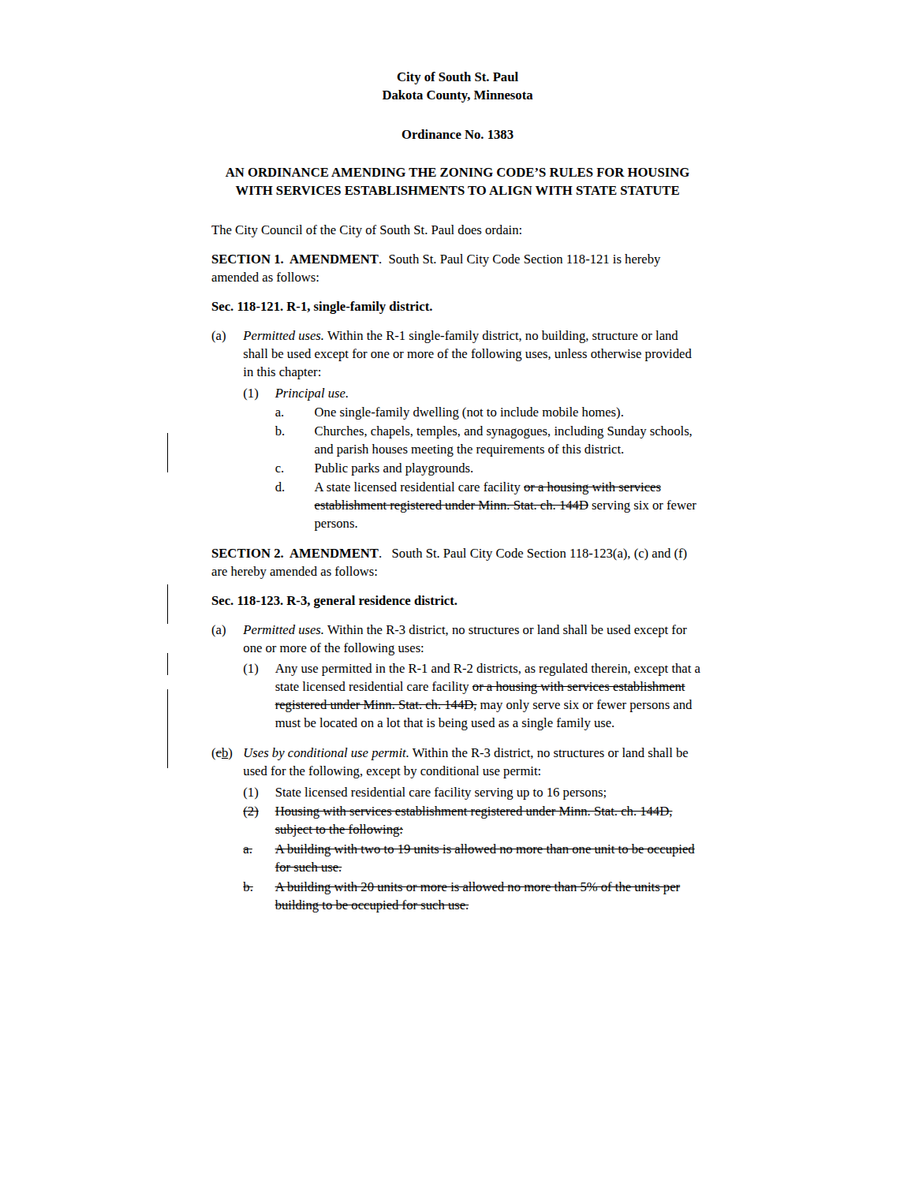City of South St. Paul
Dakota County, Minnesota
Ordinance No. 1383
An Ordinance Amending the Zoning Code’s Rules for Housing with Services Establishments to Align with State Statute
The City Council of the City of South St. Paul does ordain:
SECTION 1. AMENDMENT. South St. Paul City Code Section 118-121 is hereby amended as follows:
Sec. 118-121. R-1, single-family district.
(a) Permitted uses. Within the R-1 single-family district, no building, structure or land shall be used except for one or more of the following uses, unless otherwise provided in this chapter:
(1) Principal use.
a. One single-family dwelling (not to include mobile homes).
b. Churches, chapels, temples, and synagogues, including Sunday schools, and parish houses meeting the requirements of this district.
c. Public parks and playgrounds.
d. A state licensed residential care facility or a housing with services establishment registered under Minn. Stat. ch. 144D serving six or fewer persons.
SECTION 2. AMENDMENT. South St. Paul City Code Section 118-123(a), (c) and (f) are hereby amended as follows:
Sec. 118-123. R-3, general residence district.
(a) Permitted uses. Within the R-3 district, no structures or land shall be used except for one or more of the following uses:
(1) Any use permitted in the R-1 and R-2 districts, as regulated therein, except that a state licensed residential care facility or a housing with services establishment registered under Minn. Stat. ch. 144D, may only serve six or fewer persons and must be located on a lot that is being used as a single family use.
(cb) Uses by conditional use permit. Within the R-3 district, no structures or land shall be used for the following, except by conditional use permit:
(1) State licensed residential care facility serving up to 16 persons;
(2) Housing with services establishment registered under Minn. Stat. ch. 144D, subject to the following:
a. A building with two to 19 units is allowed no more than one unit to be occupied for such use.
b. A building with 20 units or more is allowed no more than 5% of the units per building to be occupied for such use.